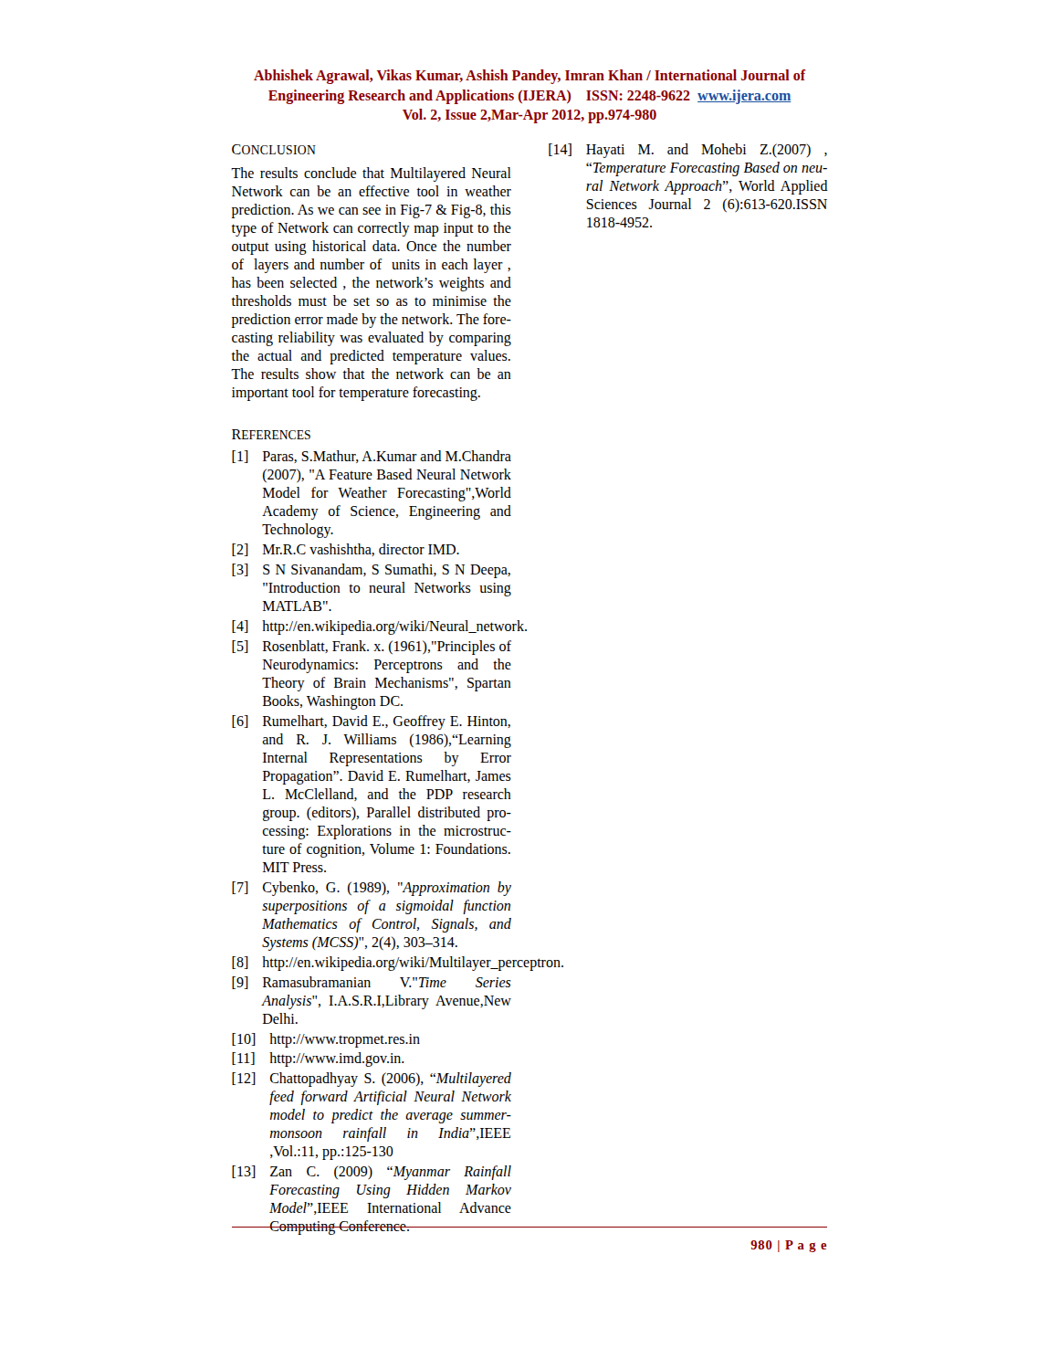Abhishek Agrawal, Vikas Kumar, Ashish Pandey, Imran Khan / International Journal of Engineering Research and Applications (IJERA) ISSN: 2248-9622 www.ijera.com Vol. 2, Issue 2,Mar-Apr 2012, pp.974-980
CONCLUSION
The results conclude that Multilayered Neural Network can be an effective tool in weather prediction. As we can see in Fig-7 & Fig-8, this type of Network can correctly map input to the output using historical data. Once the number of layers and number of units in each layer , has been selected , the network’s weights and thresholds must be set so as to minimise the prediction error made by the network. The forecasting reliability was evaluated by comparing the actual and predicted temperature values. The results show that the network can be an important tool for temperature forecasting.
REFERENCES
[1] Paras, S.Mathur, A.Kumar and M.Chandra (2007), "A Feature Based Neural Network Model for Weather Forecasting",World Academy of Science, Engineering and Technology.
[2] Mr.R.C vashishtha, director IMD.
[3] S N Sivanandam, S Sumathi, S N Deepa, "Introduction to neural Networks using MATLAB".
[4] http://en.wikipedia.org/wiki/Neural_network.
[5] Rosenblatt, Frank. x. (1961),"Principles of Neurodynamics: Perceptrons and the Theory of Brain Mechanisms", Spartan Books, Washington DC.
[6] Rumelhart, David E., Geoffrey E. Hinton, and R. J. Williams (1986),“Learning Internal Representations by Error Propagation”. David E. Rumelhart, James L. McClelland, and the PDP research group. (editors), Parallel distributed processing: Explorations in the microstructure of cognition, Volume 1: Foundations. MIT Press.
[7] Cybenko, G. (1989), "Approximation by superpositions of a sigmoidal function Mathematics of Control, Signals, and Systems (MCSS)", 2(4), 303–314.
[8] http://en.wikipedia.org/wiki/Multilayer_perceptron.
[9] Ramasubramanian V."Time Series Analysis", I.A.S.R.I,Library Avenue,New Delhi.
[10] http://www.tropmet.res.in
[11] http://www.imd.gov.in.
[12] Chattopadhyay S. (2006), “Multilayered feed forward Artificial Neural Network model to predict the average summer-monsoon rainfall in India”,IEEE ,Vol.:11, pp.:125-130
[13] Zan C. (2009) “Myanmar Rainfall Forecasting Using Hidden Markov Model”,IEEE International Advance Computing Conference.
[14] Hayati M. and Mohebi Z.(2007) , “Temperature Forecasting Based on neural Network Approach”, World Applied Sciences Journal 2 (6):613-620.ISSN 1818-4952.
980 | P a g e